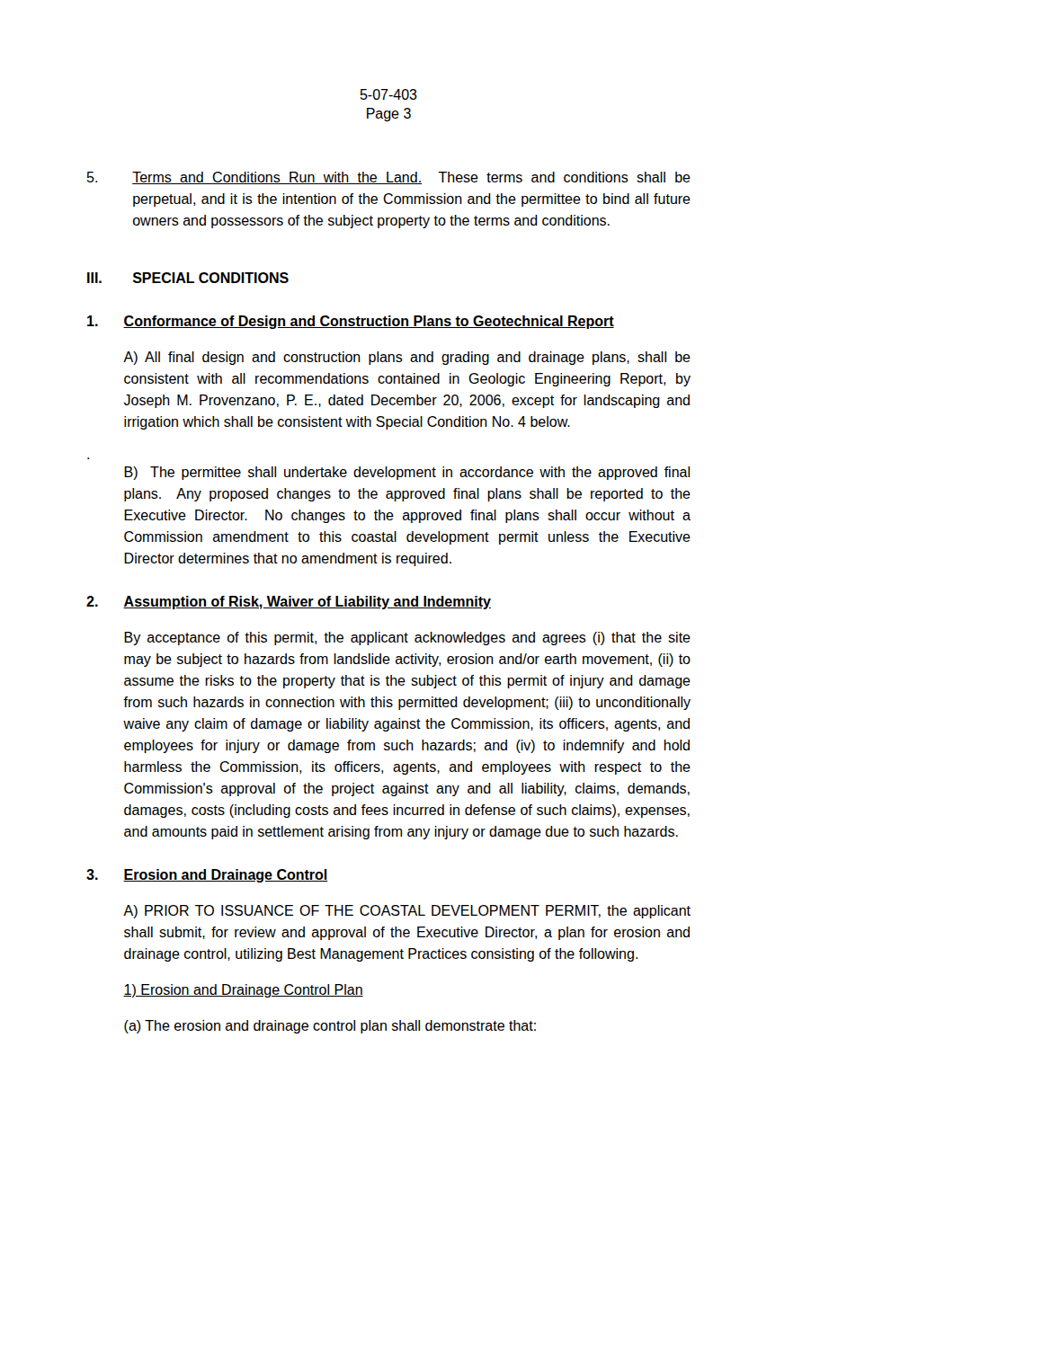5-07-403
Page 3
5.
Terms and Conditions Run with the Land. These terms and conditions shall be perpetual, and it is the intention of the Commission and the permittee to bind all future owners and possessors of the subject property to the terms and conditions.
III.
SPECIAL CONDITIONS
1.
Conformance of Design and Construction Plans to Geotechnical Report
A) All final design and construction plans and grading and drainage plans, shall be consistent with all recommendations contained in Geologic Engineering Report, by Joseph M. Provenzano, P. E., dated December 20, 2006, except for landscaping and irrigation which shall be consistent with Special Condition No. 4 below.
.
B) The permittee shall undertake development in accordance with the approved final plans. Any proposed changes to the approved final plans shall be reported to the Executive Director. No changes to the approved final plans shall occur without a Commission amendment to this coastal development permit unless the Executive Director determines that no amendment is required.
2.
Assumption of Risk, Waiver of Liability and Indemnity
By acceptance of this permit, the applicant acknowledges and agrees (i) that the site may be subject to hazards from landslide activity, erosion and/or earth movement, (ii) to assume the risks to the property that is the subject of this permit of injury and damage from such hazards in connection with this permitted development; (iii) to unconditionally waive any claim of damage or liability against the Commission, its officers, agents, and employees for injury or damage from such hazards; and (iv) to indemnify and hold harmless the Commission, its officers, agents, and employees with respect to the Commission's approval of the project against any and all liability, claims, demands, damages, costs (including costs and fees incurred in defense of such claims), expenses, and amounts paid in settlement arising from any injury or damage due to such hazards.
3.
Erosion and Drainage Control
A) PRIOR TO ISSUANCE OF THE COASTAL DEVELOPMENT PERMIT, the applicant shall submit, for review and approval of the Executive Director, a plan for erosion and drainage control, utilizing Best Management Practices consisting of the following.
1) Erosion and Drainage Control Plan
(a) The erosion and drainage control plan shall demonstrate that: